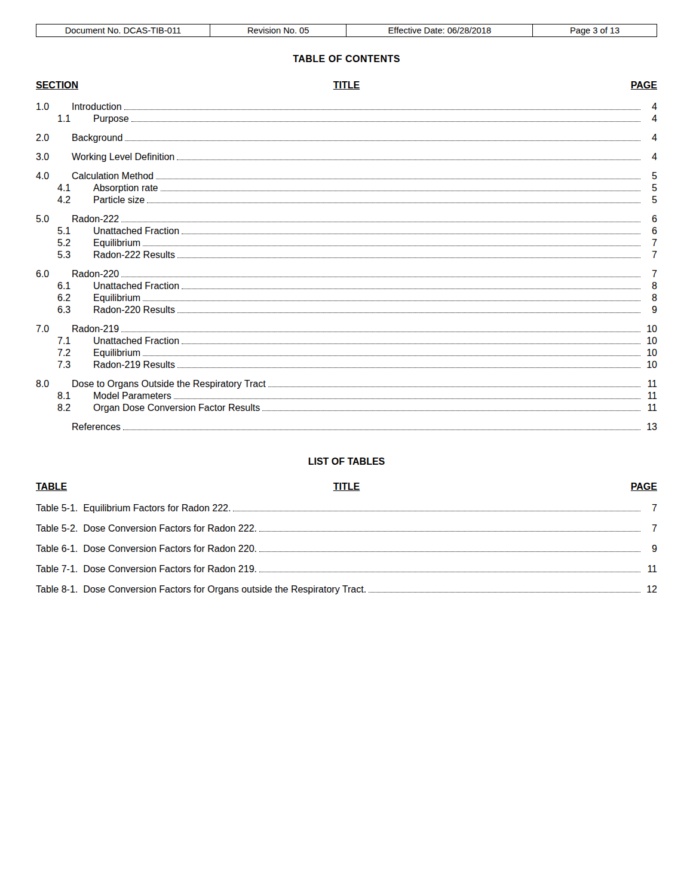| Document No. DCAS-TIB-011 | Revision No. 05 | Effective Date: 06/28/2018 | Page 3 of 13 |
TABLE OF CONTENTS
SECTION
TITLE
PAGE
1.0 Introduction 4
1.1 Purpose 4
2.0 Background 4
3.0 Working Level Definition 4
4.0 Calculation Method 5
4.1 Absorption rate 5
4.2 Particle size 5
5.0 Radon-222 6
5.1 Unattached Fraction 6
5.2 Equilibrium 7
5.3 Radon-222 Results 7
6.0 Radon-220 7
6.1 Unattached Fraction 8
6.2 Equilibrium 8
6.3 Radon-220 Results 9
7.0 Radon-219 10
7.1 Unattached Fraction 10
7.2 Equilibrium 10
7.3 Radon-219 Results 10
8.0 Dose to Organs Outside the Respiratory Tract 11
8.1 Model Parameters 11
8.2 Organ Dose Conversion Factor Results 11
References 13
LIST OF TABLES
TABLE
TITLE
PAGE
Table 5-1. Equilibrium Factors for Radon 222. 7
Table 5-2. Dose Conversion Factors for Radon 222. 7
Table 6-1. Dose Conversion Factors for Radon 220. 9
Table 7-1. Dose Conversion Factors for Radon 219. 11
Table 8-1. Dose Conversion Factors for Organs outside the Respiratory Tract. 12